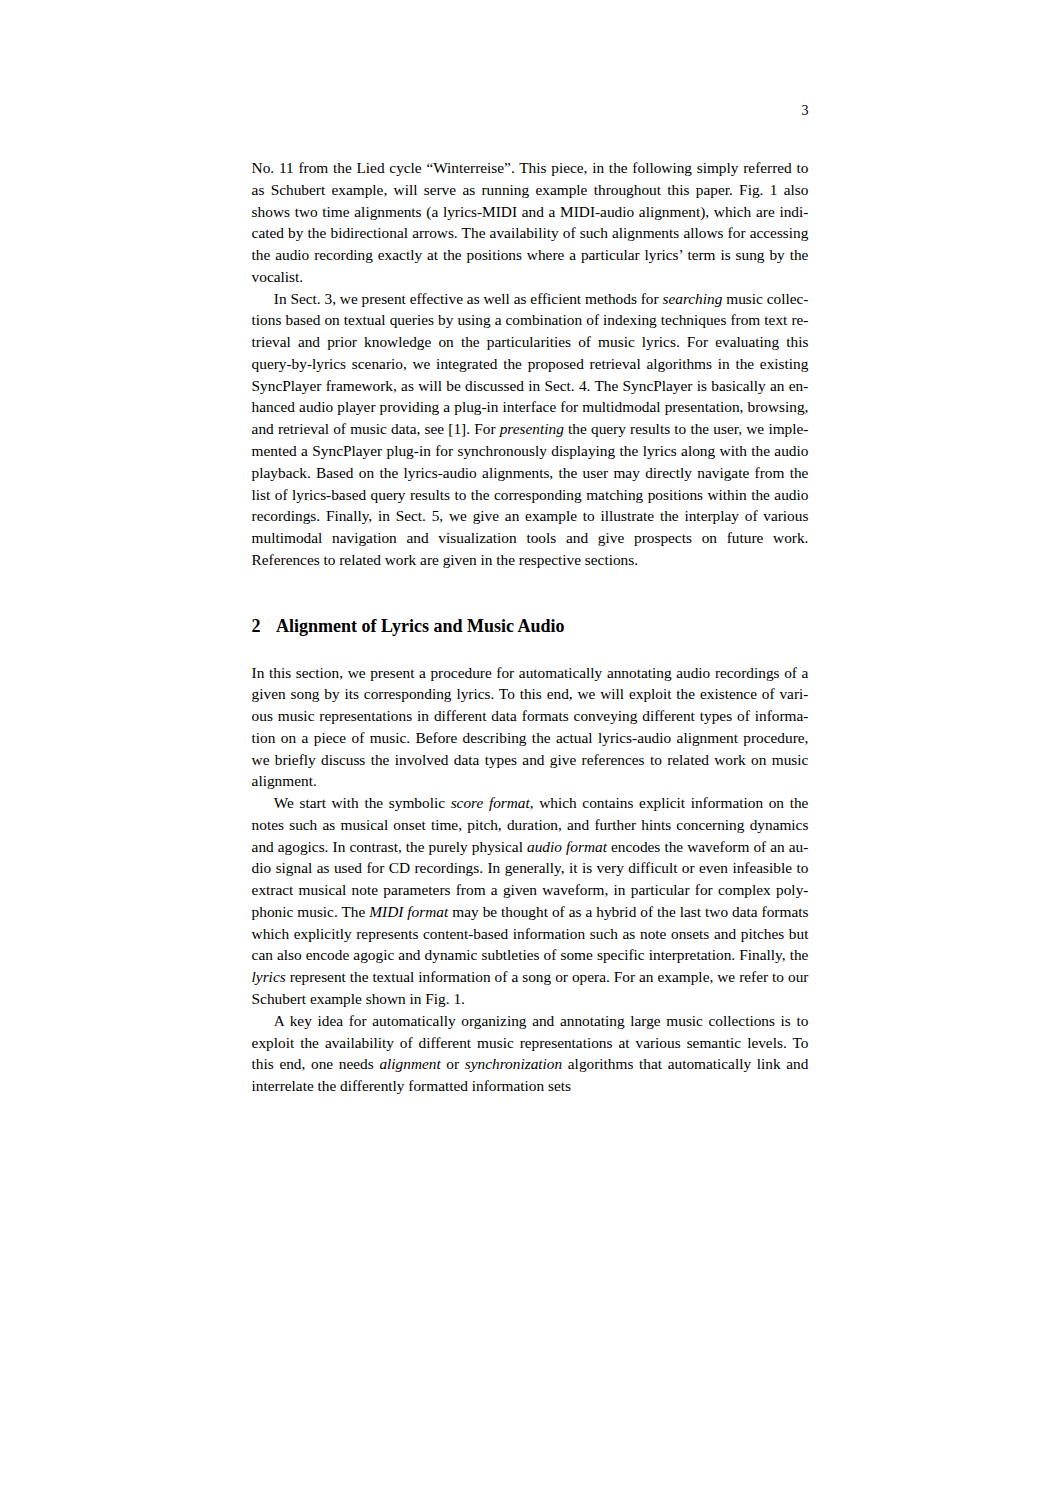3
No. 11 from the Lied cycle “Winterreise”. This piece, in the following simply referred to as Schubert example, will serve as running example throughout this paper. Fig. 1 also shows two time alignments (a lyrics-MIDI and a MIDI-audio alignment), which are indicated by the bidirectional arrows. The availability of such alignments allows for accessing the audio recording exactly at the positions where a particular lyrics’ term is sung by the vocalist.
In Sect. 3, we present effective as well as efficient methods for searching music collections based on textual queries by using a combination of indexing techniques from text retrieval and prior knowledge on the particularities of music lyrics. For evaluating this query-by-lyrics scenario, we integrated the proposed retrieval algorithms in the existing SyncPlayer framework, as will be discussed in Sect. 4. The SyncPlayer is basically an enhanced audio player providing a plug-in interface for multidmodal presentation, browsing, and retrieval of music data, see [1]. For presenting the query results to the user, we implemented a SyncPlayer plug-in for synchronously displaying the lyrics along with the audio playback. Based on the lyrics-audio alignments, the user may directly navigate from the list of lyrics-based query results to the corresponding matching positions within the audio recordings. Finally, in Sect. 5, we give an example to illustrate the interplay of various multimodal navigation and visualization tools and give prospects on future work. References to related work are given in the respective sections.
2 Alignment of Lyrics and Music Audio
In this section, we present a procedure for automatically annotating audio recordings of a given song by its corresponding lyrics. To this end, we will exploit the existence of various music representations in different data formats conveying different types of information on a piece of music. Before describing the actual lyrics-audio alignment procedure, we briefly discuss the involved data types and give references to related work on music alignment.
We start with the symbolic score format, which contains explicit information on the notes such as musical onset time, pitch, duration, and further hints concerning dynamics and agogics. In contrast, the purely physical audio format encodes the waveform of an audio signal as used for CD recordings. In generally, it is very difficult or even infeasible to extract musical note parameters from a given waveform, in particular for complex polyphonic music. The MIDI format may be thought of as a hybrid of the last two data formats which explicitly represents content-based information such as note onsets and pitches but can also encode agogic and dynamic subtleties of some specific interpretation. Finally, the lyrics represent the textual information of a song or opera. For an example, we refer to our Schubert example shown in Fig. 1.
A key idea for automatically organizing and annotating large music collections is to exploit the availability of different music representations at various semantic levels. To this end, one needs alignment or synchronization algorithms that automatically link and interrelate the differently formatted information sets